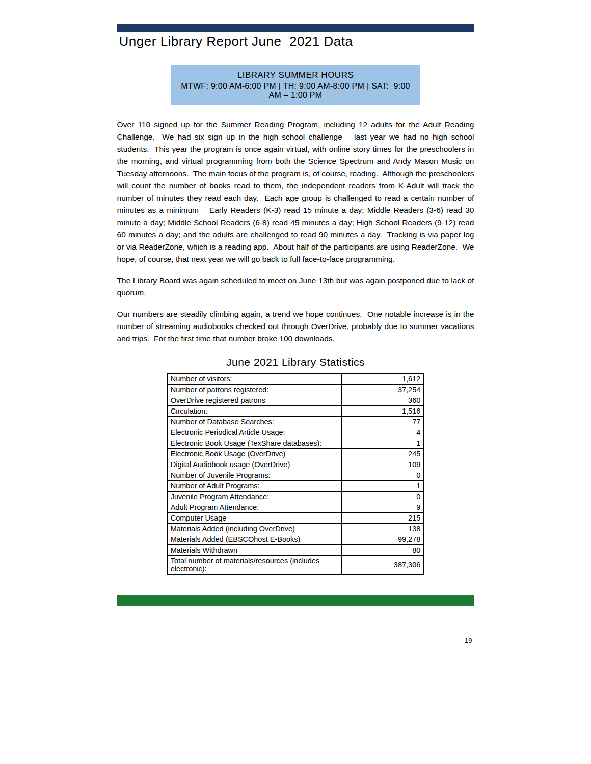Unger Library Report June 2021 Data
LIBRARY SUMMER HOURS
MTWF: 9:00 AM-6:00 PM | TH: 9:00 AM-8:00 PM | SAT: 9:00 AM – 1:00 PM
Over 110 signed up for the Summer Reading Program, including 12 adults for the Adult Reading Challenge. We had six sign up in the high school challenge – last year we had no high school students. This year the program is once again virtual, with online story times for the preschoolers in the morning, and virtual programming from both the Science Spectrum and Andy Mason Music on Tuesday afternoons. The main focus of the program is, of course, reading. Although the preschoolers will count the number of books read to them, the independent readers from K-Adult will track the number of minutes they read each day. Each age group is challenged to read a certain number of minutes as a minimum – Early Readers (K-3) read 15 minute a day; Middle Readers (3-6) read 30 minute a day; Middle School Readers (6-8) read 45 minutes a day; High School Readers (9-12) read 60 minutes a day; and the adults are challenged to read 90 minutes a day. Tracking is via paper log or via ReaderZone, which is a reading app. About half of the participants are using ReaderZone. We hope, of course, that next year we will go back to full face-to-face programming.
The Library Board was again scheduled to meet on June 13th but was again postponed due to lack of quorum.
Our numbers are steadily climbing again, a trend we hope continues. One notable increase is in the number of streaming audiobooks checked out through OverDrive, probably due to summer vacations and trips. For the first time that number broke 100 downloads.
June 2021 Library Statistics
| Number of visitors: | 1,612 |
| Number of patrons registered: | 37,254 |
| OverDrive registered patrons | 360 |
| Circulation: | 1,516 |
| Number of Database Searches: | 77 |
| Electronic Periodical Article Usage: | 4 |
| Electronic Book Usage (TexShare databases): | 1 |
| Electronic Book Usage (OverDrive) | 245 |
| Digital Audiobook usage (OverDrive) | 109 |
| Number of Juvenile Programs: | 0 |
| Number of Adult Programs: | 1 |
| Juvenile Program Attendance: | 0 |
| Adult Program Attendance: | 9 |
| Computer Usage | 215 |
| Materials Added (including OverDrive) | 138 |
| Materials Added (EBSCOhost E-Books) | 99,278 |
| Materials Withdrawn | 80 |
| Total number of materials/resources (includes electronic): | 387,306 |
19